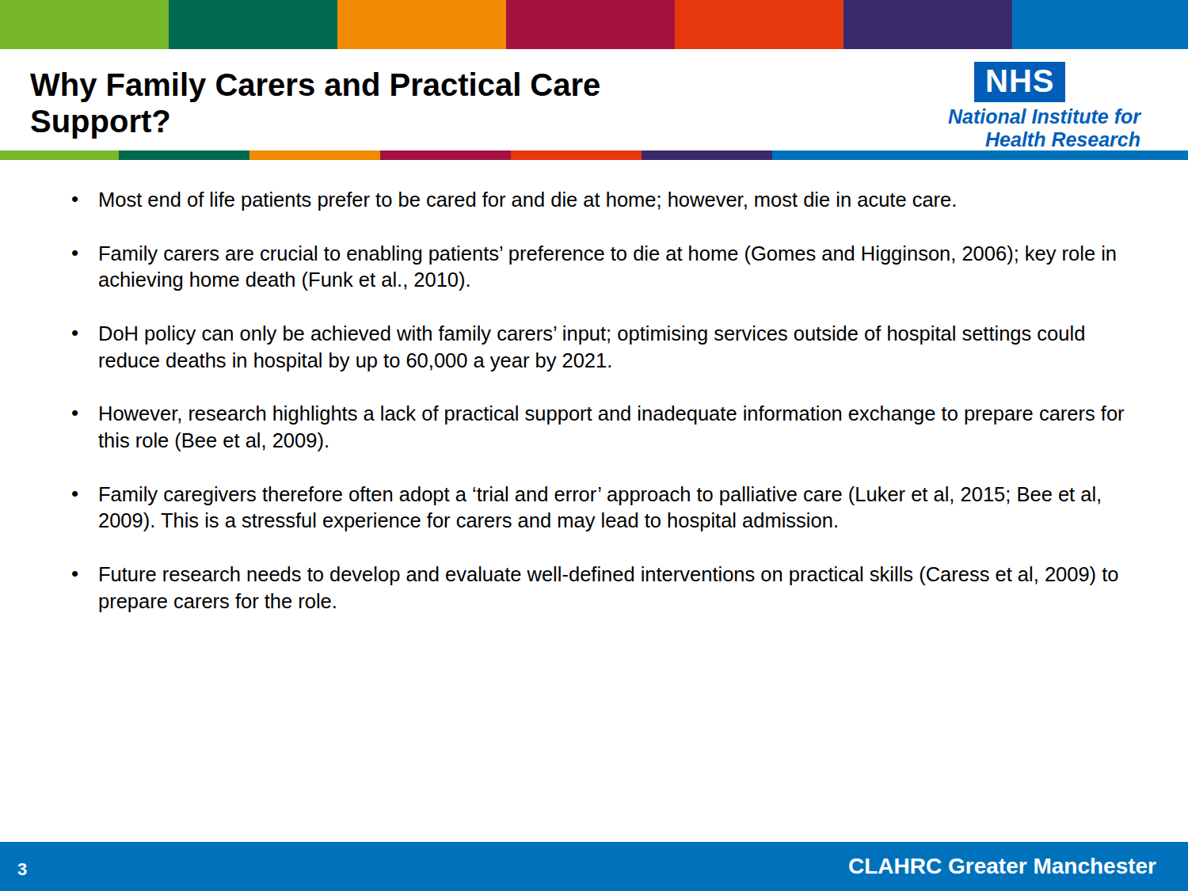Why Family Carers and Practical Care
Support?
NHS
National Institute for
Health Research
Most end of life patients prefer to be cared for and die at home; however, most die in acute care.
Family carers are crucial to enabling patients’ preference to die at home (Gomes and Higginson, 2006); key role in achieving home death (Funk et al., 2010).
DoH policy can only be achieved with family carers’ input; optimising services outside of hospital settings could reduce deaths in hospital by up to 60,000 a year by 2021.
However, research highlights a lack of practical support and inadequate information exchange to prepare carers for this role (Bee et al, 2009).
Family caregivers therefore often adopt a ‘trial and error’ approach to palliative care (Luker et al, 2015; Bee et al, 2009). This is a stressful experience for carers and may lead to hospital admission.
Future research needs to develop and evaluate well-defined interventions on practical skills (Caress et al, 2009) to prepare carers for the role.
CLAHRC Greater Manchester
3